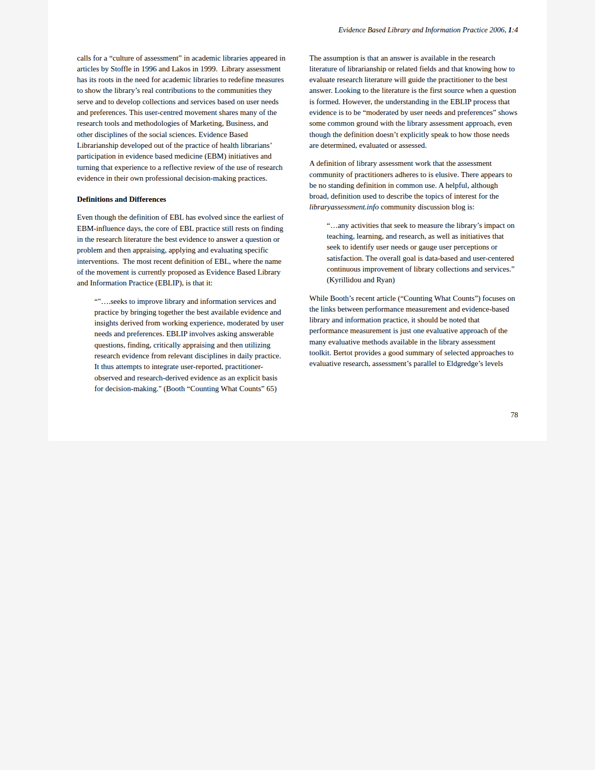Evidence Based Library and Information Practice 2006, 1:4
calls for a “culture of assessment” in academic libraries appeared in articles by Stoffle in 1996 and Lakos in 1999. Library assessment has its roots in the need for academic libraries to redefine measures to show the library’s real contributions to the communities they serve and to develop collections and services based on user needs and preferences. This user-centred movement shares many of the research tools and methodologies of Marketing, Business, and other disciplines of the social sciences. Evidence Based Librarianship developed out of the practice of health librarians’ participation in evidence based medicine (EBM) initiatives and turning that experience to a reflective review of the use of research evidence in their own professional decision-making practices.
Definitions and Differences
Even though the definition of EBL has evolved since the earliest of EBM-influence days, the core of EBL practice still rests on finding in the research literature the best evidence to answer a question or problem and then appraising, applying and evaluating specific interventions. The most recent definition of EBL, where the name of the movement is currently proposed as Evidence Based Library and Information Practice (EBLIP), is that it:
“"….seeks to improve library and information services and practice by bringing together the best available evidence and insights derived from working experience, moderated by user needs and preferences. EBLIP involves asking answerable questions, finding, critically appraising and then utilizing research evidence from relevant disciplines in daily practice. It thus attempts to integrate user-reported, practitioner-observed and research-derived evidence as an explicit basis for decision-making." (Booth “Counting What Counts” 65)
The assumption is that an answer is available in the research literature of librarianship or related fields and that knowing how to evaluate research literature will guide the practitioner to the best answer. Looking to the literature is the first source when a question is formed. However, the understanding in the EBLIP process that evidence is to be “moderated by user needs and preferences” shows some common ground with the library assessment approach, even though the definition doesn’t explicitly speak to how those needs are determined, evaluated or assessed.
A definition of library assessment work that the assessment community of practitioners adheres to is elusive. There appears to be no standing definition in common use. A helpful, although broad, definition used to describe the topics of interest for the libraryassessment.info community discussion blog is:
“…any activities that seek to measure the library’s impact on teaching, learning, and research, as well as initiatives that seek to identify user needs or gauge user perceptions or satisfaction. The overall goal is data-based and user-centered continuous improvement of library collections and services.” (Kyrillidou and Ryan)
While Booth’s recent article (“Counting What Counts”) focuses on the links between performance measurement and evidence-based library and information practice, it should be noted that performance measurement is just one evaluative approach of the many evaluative methods available in the library assessment toolkit. Bertot provides a good summary of selected approaches to evaluative research, assessment’s parallel to Eldgredge’s levels
78